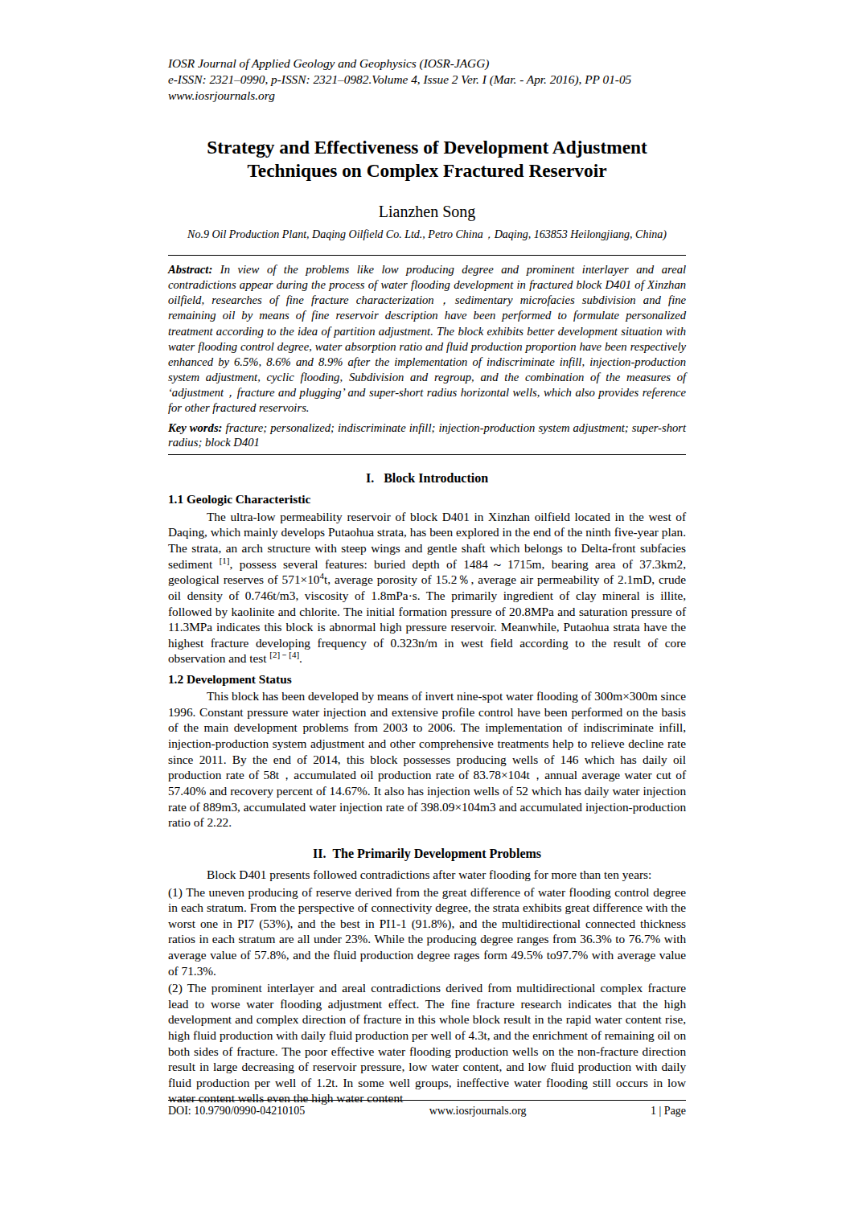IOSR Journal of Applied Geology and Geophysics (IOSR-JAGG)
e-ISSN: 2321–0990, p-ISSN: 2321–0982.Volume 4, Issue 2 Ver. I (Mar. - Apr. 2016), PP 01-05
www.iosrjournals.org
Strategy and Effectiveness of Development Adjustment
Techniques on Complex Fractured Reservoir
Lianzhen Song
No.9 Oil Production Plant, Daqing Oilfield Co. Ltd., Petro China，Daqing, 163853 Heilongjiang, China)
Abstract: In view of the problems like low producing degree and prominent interlayer and areal contradictions appear during the process of water flooding development in fractured block D401 of Xinzhan oilfield, researches of fine fracture characterization，sedimentary microfacies subdivision and fine remaining oil by means of fine reservoir description have been performed to formulate personalized treatment according to the idea of partition adjustment. The block exhibits better development situation with water flooding control degree, water absorption ratio and fluid production proportion have been respectively enhanced by 6.5%, 8.6% and 8.9% after the implementation of indiscriminate infill, injection-production system adjustment, cyclic flooding, Subdivision and regroup, and the combination of the measures of ‘adjustment，fracture and plugging’ and super-short radius horizontal wells, which also provides reference for other fractured reservoirs.
Key words: fracture; personalized; indiscriminate infill; injection-production system adjustment; super-short radius; block D401
I. Block Introduction
1.1 Geologic Characteristic
The ultra-low permeability reservoir of block D401 in Xinzhan oilfield located in the west of Daqing, which mainly develops Putaohua strata, has been explored in the end of the ninth five-year plan. The strata, an arch structure with steep wings and gentle shaft which belongs to Delta-front subfacies sediment [1], possess several features: buried depth of 1484～1715m, bearing area of 37.3km2, geological reserves of 571×104t, average porosity of 15.2％, average air permeability of 2.1mD, crude oil density of 0.746t/m3, viscosity of 1.8mPa·s. The primarily ingredient of clay mineral is illite, followed by kaolinite and chlorite. The initial formation pressure of 20.8MPa and saturation pressure of 11.3MPa indicates this block is abnormal high pressure reservoir. Meanwhile, Putaohua strata have the highest fracture developing frequency of 0.323n/m in west field according to the result of core observation and test [2]－[4].
1.2 Development Status
This block has been developed by means of invert nine-spot water flooding of 300m×300m since 1996. Constant pressure water injection and extensive profile control have been performed on the basis of the main development problems from 2003 to 2006. The implementation of indiscriminate infill, injection-production system adjustment and other comprehensive treatments help to relieve decline rate since 2011. By the end of 2014, this block possesses producing wells of 146 which has daily oil production rate of 58t，accumulated oil production rate of 83.78×104t，annual average water cut of 57.40% and recovery percent of 14.67%. It also has injection wells of 52 which has daily water injection rate of 889m3, accumulated water injection rate of 398.09×104m3 and accumulated injection-production ratio of 2.22.
II. The Primarily Development Problems
Block D401 presents followed contradictions after water flooding for more than ten years:
(1) The uneven producing of reserve derived from the great difference of water flooding control degree in each stratum. From the perspective of connectivity degree, the strata exhibits great difference with the worst one in PI7 (53%), and the best in PI1-1 (91.8%), and the multidirectional connected thickness ratios in each stratum are all under 23%. While the producing degree ranges from 36.3% to 76.7% with average value of 57.8%, and the fluid production degree rages form 49.5% to97.7% with average value of 71.3%.
(2) The prominent interlayer and areal contradictions derived from multidirectional complex fracture lead to worse water flooding adjustment effect. The fine fracture research indicates that the high development and complex direction of fracture in this whole block result in the rapid water content rise, high fluid production with daily fluid production per well of 4.3t, and the enrichment of remaining oil on both sides of fracture. The poor effective water flooding production wells on the non-fracture direction result in large decreasing of reservoir pressure, low water content, and low fluid production with daily fluid production per well of 1.2t. In some well groups, ineffective water flooding still occurs in low water content wells even the high water content
DOI: 10.9790/0990-04210105
www.iosrjournals.org
1 | Page